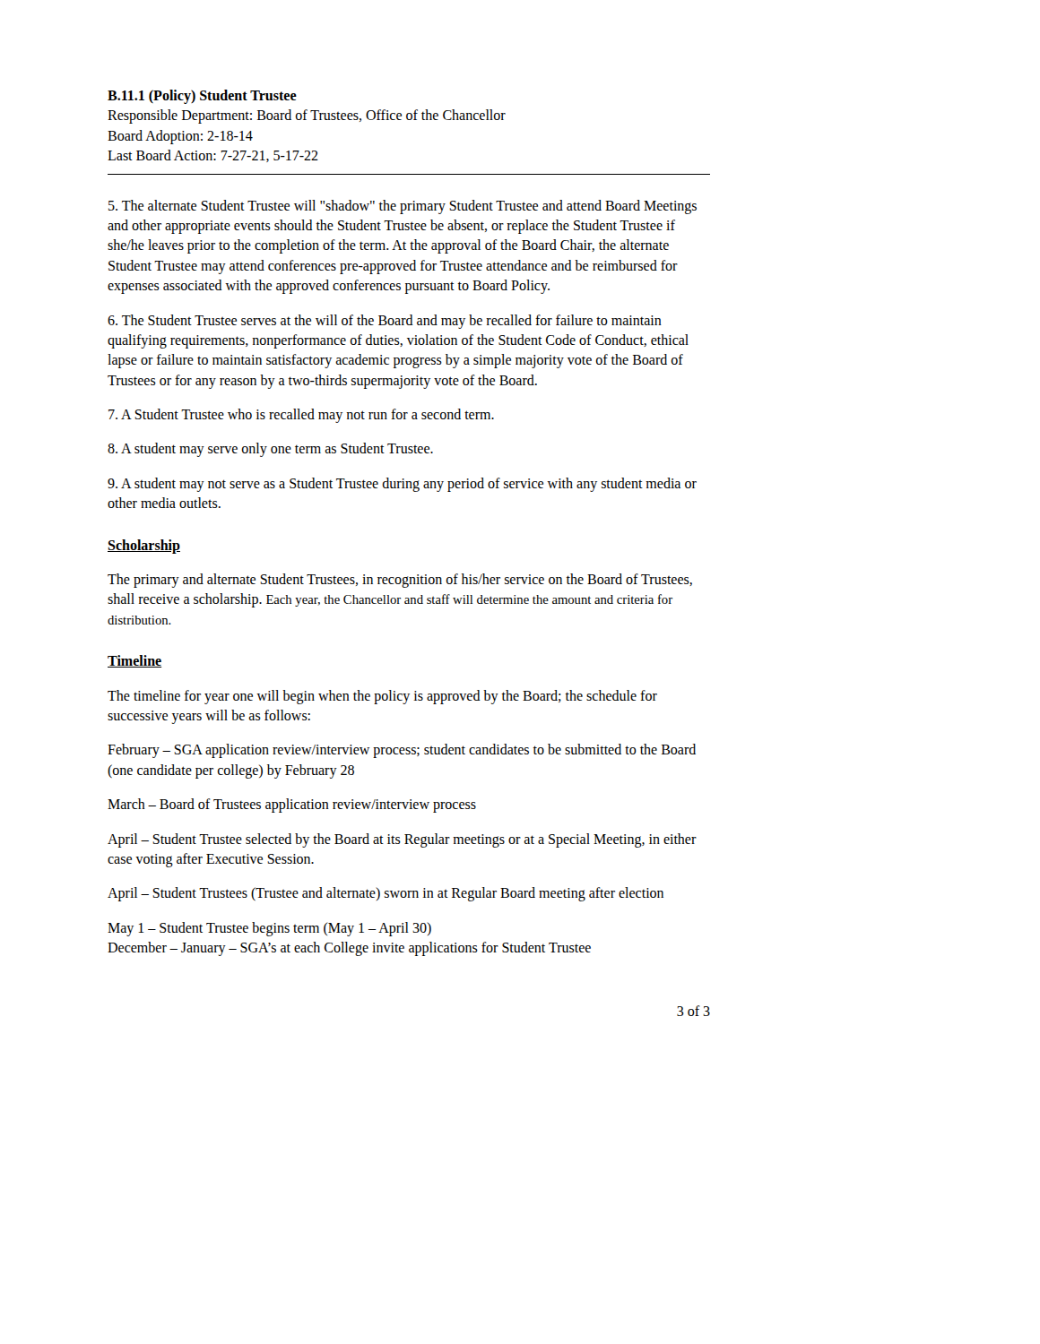B.11.1 (Policy) Student Trustee
Responsible Department: Board of Trustees, Office of the Chancellor
Board Adoption: 2-18-14
Last Board Action: 7-27-21, 5-17-22
5. The alternate Student Trustee will "shadow" the primary Student Trustee and attend Board Meetings and other appropriate events should the Student Trustee be absent, or replace the Student Trustee if she/he leaves prior to the completion of the term. At the approval of the Board Chair, the alternate Student Trustee may attend conferences pre-approved for Trustee attendance and be reimbursed for expenses associated with the approved conferences pursuant to Board Policy.
6. The Student Trustee serves at the will of the Board and may be recalled for failure to maintain qualifying requirements, nonperformance of duties, violation of the Student Code of Conduct, ethical lapse or failure to maintain satisfactory academic progress by a simple majority vote of the Board of Trustees or for any reason by a two-thirds supermajority vote of the Board.
7. A Student Trustee who is recalled may not run for a second term.
8. A student may serve only one term as Student Trustee.
9. A student may not serve as a Student Trustee during any period of service with any student media or other media outlets.
Scholarship
The primary and alternate Student Trustees, in recognition of his/her service on the Board of Trustees, shall receive a scholarship. Each year, the Chancellor and staff will determine the amount and criteria for distribution.
Timeline
The timeline for year one will begin when the policy is approved by the Board; the schedule for successive years will be as follows:
February – SGA application review/interview process; student candidates to be submitted to the Board (one candidate per college) by February 28
March – Board of Trustees application review/interview process
April – Student Trustee selected by the Board at its Regular meetings or at a Special Meeting, in either case voting after Executive Session.
April – Student Trustees (Trustee and alternate) sworn in at Regular Board meeting after election
May 1 – Student Trustee begins term (May 1 – April 30)
December – January – SGA’s at each College invite applications for Student Trustee
3 of 3